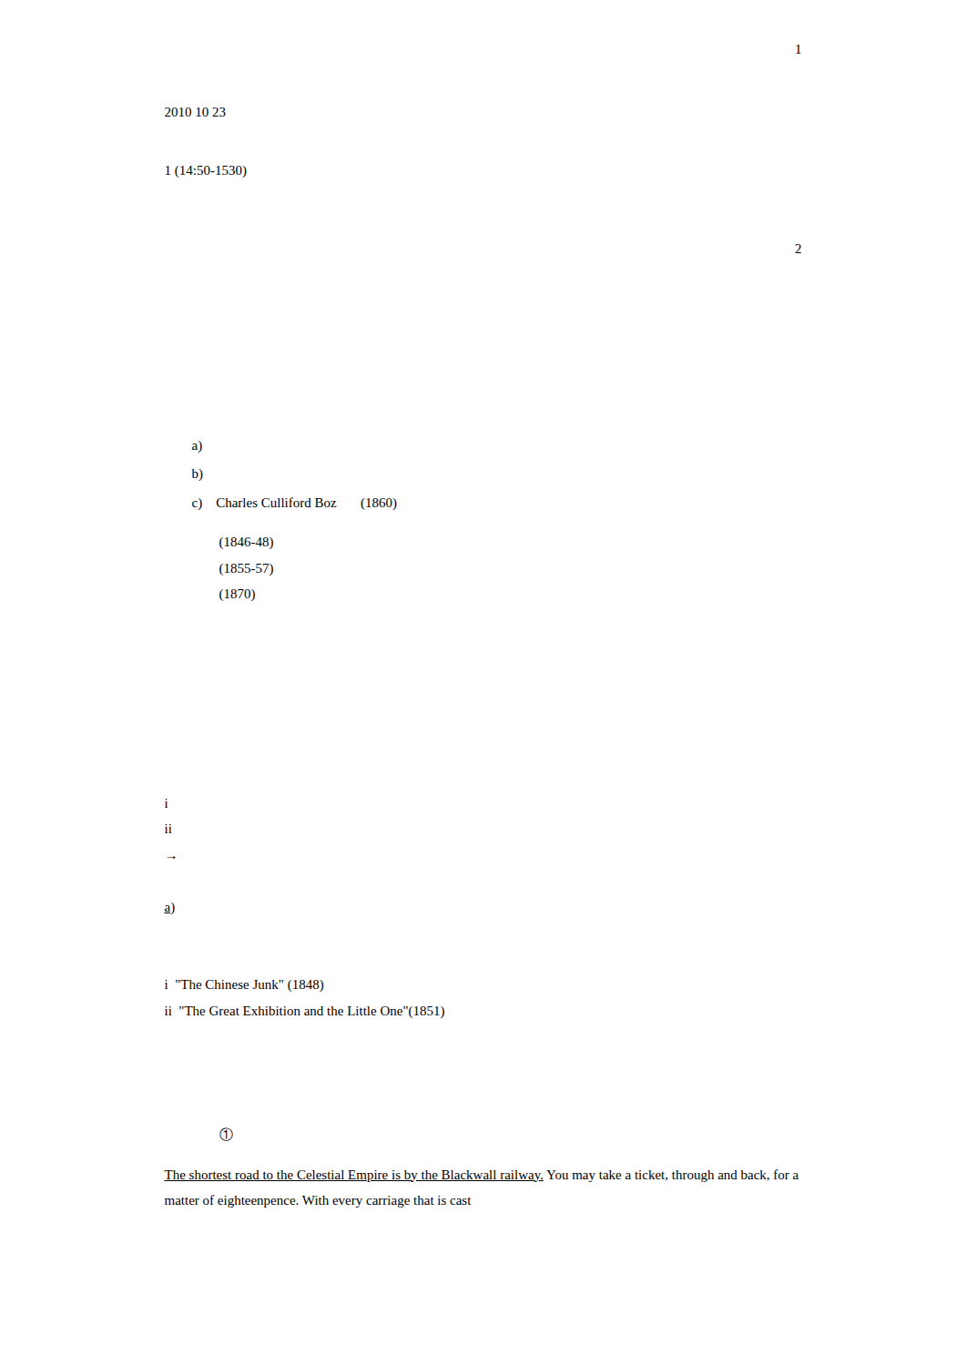1
2010 10 23
1 (14:50-1530)
2
a)
b)
c) Charles Culliford Boz (1860)
(1846-48)
(1855-57)
(1870)
i
ii
→
a)
i "The Chinese Junk" (1848)
ii "The Great Exhibition and the Little One"(1851)
①
The shortest road to the Celestial Empire is by the Blackwall railway. You may take a ticket, through and back, for a matter of eighteenpence. With every carriage that is cast